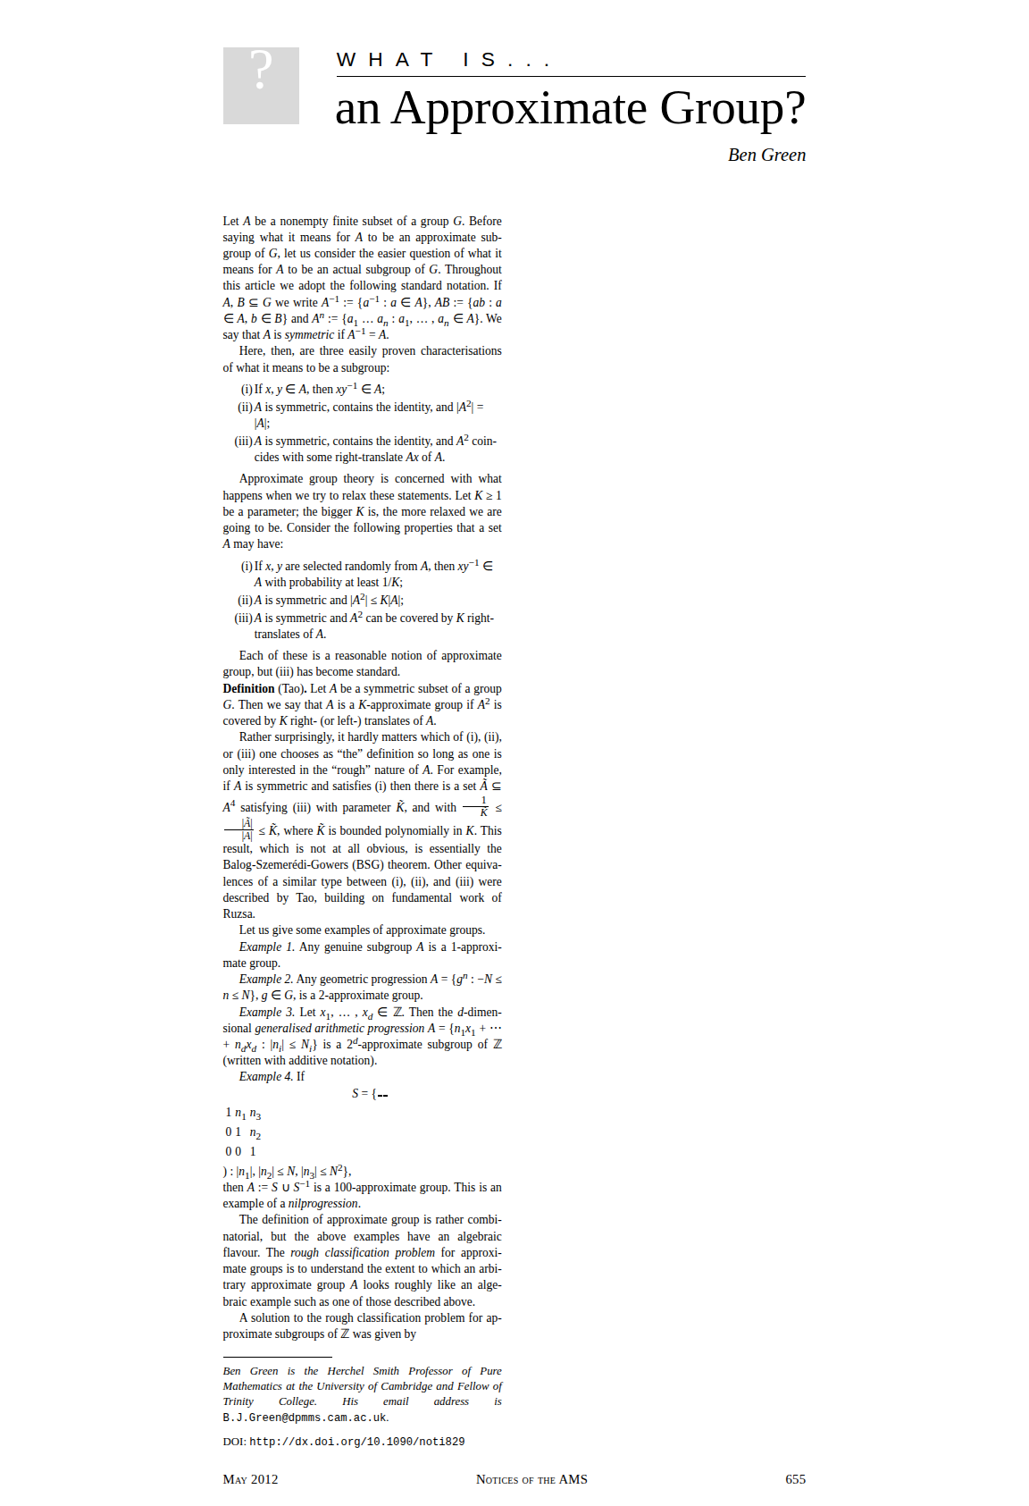?
What is...
an Approximate Group?
Ben Green
Let A be a nonempty finite subset of a group G. Before saying what it means for A to be an approximate subgroup of G, let us consider the easier question of what it means for A to be an actual subgroup of G. Throughout this article we adopt the following standard notation. If A, B ⊆ G we write A−1 := {a−1 : a ∈ A}, AB := {ab : a ∈ A, b ∈ B} and An := {a1 … an : a1, … , an ∈ A}. We say that A is symmetric if A−1 = A.
Here, then, are three easily proven characterisations of what it means to be a subgroup:
If x, y ∈ A, then xy−1 ∈ A;
A is symmetric, contains the identity, and |A2| = |A|;
A is symmetric, contains the identity, and A2 coincides with some right-translate Ax of A.
Approximate group theory is concerned with what happens when we try to relax these statements. Let K ≥ 1 be a parameter; the bigger K is, the more relaxed we are going to be. Consider the following properties that a set A may have:
If x, y are selected randomly from A, then xy−1 ∈ A with probability at least 1/K;
A is symmetric and |A2| ≤ K|A|;
A is symmetric and A2 can be covered by K right-translates of A.
Each of these is a reasonable notion of approximate group, but (iii) has become standard.
Definition (Tao). Let A be a symmetric subset of a group G. Then we say that A is a K-approximate group if A2 is covered by K right- (or left-) translates of A.
Rather surprisingly, it hardly matters which of (i), (ii), or (iii) one chooses as “the” definition so long as one is only interested in the “rough” nature of A. For example, if A is symmetric and satisfies (i) then there is a set Ã ⊆ A4 satisfying (iii) with parameter K̃, and with 1 K̃ ≤ |Ã||A| ≤ K̃, where K̃ is bounded polynomially in K. This result, which is not at all obvious, is essentially the Balog-Szemerédi-Gowers (BSG) theorem. Other equivalences of a similar type between (i), (ii), and (iii) were described by Tao, building on fundamental work of Ruzsa.
Let us give some examples of approximate groups.
Example 1. Any genuine subgroup A is a 1-approximate group.
Example 2. Any geometric progression A = {gn : −N ≤ n ≤ N}, g ∈ G, is a 2-approximate group.
Example 3. Let x1, … , xd ∈ ℤ. Then the d-dimensional generalised arithmetic progression A = {n1x1 + ⋯ + ndxd : |ni| ≤ Ni} is a 2d-approximate subgroup of ℤ (written with additive notation).
Example 4. If
S = {
| 1 | n 1 | n 3 |
| 0 | 1 | n 2 |
| 0 | 0 | 1 |
) : |n1|, |n2| ≤ N, |n3| ≤ N2},
then A := S ∪ S−1 is a 100-approximate group. This is an example of a nilprogression.
The definition of approximate group is rather combinatorial, but the above examples have an algebraic flavour. The rough classification problem for approximate groups is to understand the extent to which an arbitrary approximate group A looks roughly like an algebraic example such as one of those described above.
A solution to the rough classification problem for approximate subgroups of ℤ was given by
Ben Green is the Herchel Smith Professor of Pure Mathematics at the University of Cambridge and Fellow of Trinity College. His email address is B.J.Green@dpmms.cam.ac.uk.
DOI: http://dx.doi.org/10.1090/noti829
May 2012
Notices of the AMS
655